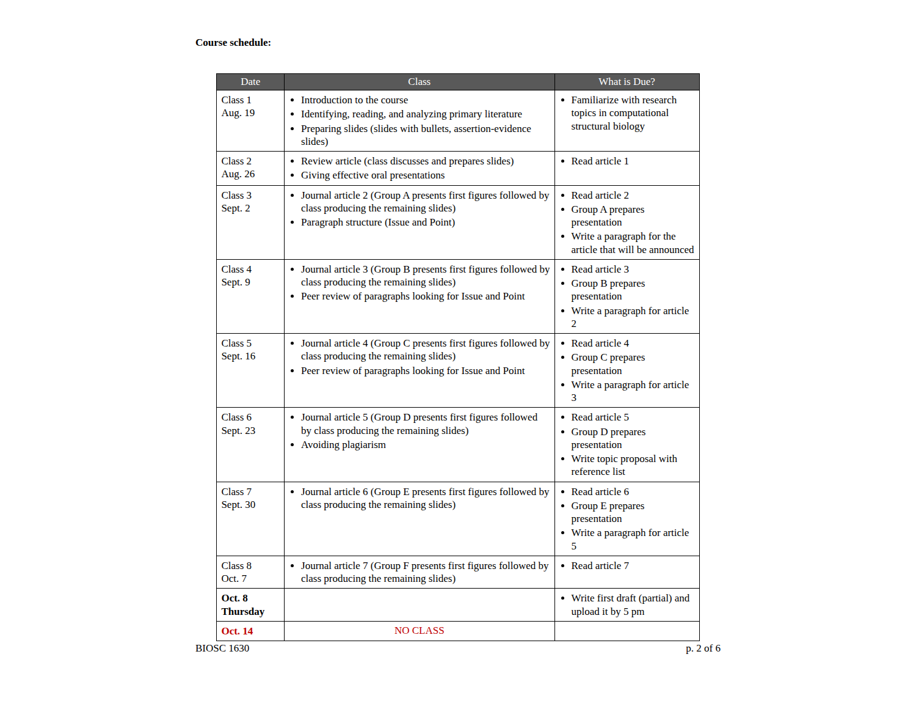Course schedule:
| Date | Class | What is Due? |
| --- | --- | --- |
| Class 1 Aug. 19 | Introduction to the course Identifying, reading, and analyzing primary literature Preparing slides (slides with bullets, assertion-evidence slides) | Familiarize with research topics in computational structural biology |
| Class 2 Aug. 26 | Review article (class discusses and prepares slides) Giving effective oral presentations | Read article 1 |
| Class 3 Sept. 2 | Journal article 2 (Group A presents first figures followed by class producing the remaining slides) Paragraph structure (Issue and Point) | Read article 2 Group A prepares presentation Write a paragraph for the article that will be announced |
| Class 4 Sept. 9 | Journal article 3 (Group B presents first figures followed by class producing the remaining slides) Peer review of paragraphs looking for Issue and Point | Read article 3 Group B prepares presentation Write a paragraph for article 2 |
| Class 5 Sept. 16 | Journal article 4 (Group C presents first figures followed by class producing the remaining slides) Peer review of paragraphs looking for Issue and Point | Read article 4 Group C prepares presentation Write a paragraph for article 3 |
| Class 6 Sept. 23 | Journal article 5 (Group D presents first figures followed by class producing the remaining slides) Avoiding plagiarism | Read article 5 Group D prepares presentation Write topic proposal with reference list |
| Class 7 Sept. 30 | Journal article 6 (Group E presents first figures followed by class producing the remaining slides) | Read article 6 Group E prepares presentation Write a paragraph for article 5 |
| Class 8 Oct. 7 | Journal article 7 (Group F presents first figures followed by class producing the remaining slides) | Read article 7 |
| Oct. 8 Thursday | | Write first draft (partial) and upload it by 5 pm |
| Oct. 14 | NO CLASS | |
BIOSC 1630 p. 2 of 6